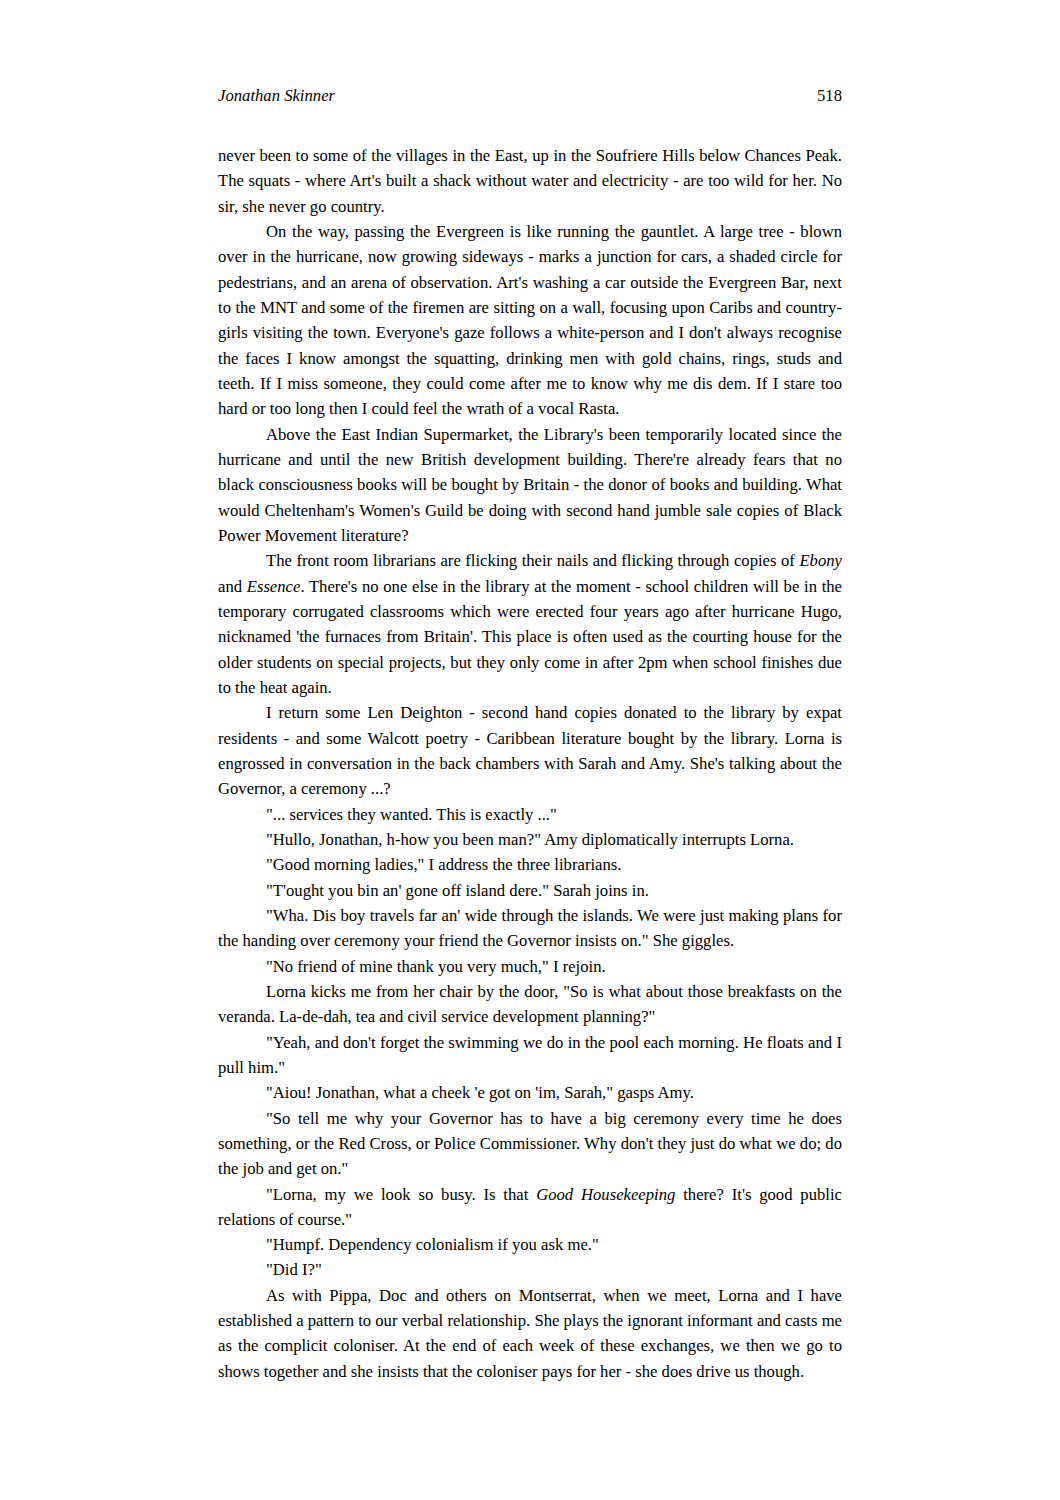Jonathan Skinner 518
never been to some of the villages in the East, up in the Soufriere Hills below Chances Peak. The squats - where Art's built a shack without water and electricity - are too wild for her. No sir, she never go country.
On the way, passing the Evergreen is like running the gauntlet. A large tree - blown over in the hurricane, now growing sideways - marks a junction for cars, a shaded circle for pedestrians, and an arena of observation. Art's washing a car outside the Evergreen Bar, next to the MNT and some of the firemen are sitting on a wall, focusing upon Caribs and country-girls visiting the town. Everyone's gaze follows a white-person and I don't always recognise the faces I know amongst the squatting, drinking men with gold chains, rings, studs and teeth. If I miss someone, they could come after me to know why me dis dem. If I stare too hard or too long then I could feel the wrath of a vocal Rasta.
Above the East Indian Supermarket, the Library's been temporarily located since the hurricane and until the new British development building. There're already fears that no black consciousness books will be bought by Britain - the donor of books and building. What would Cheltenham's Women's Guild be doing with second hand jumble sale copies of Black Power Movement literature?
The front room librarians are flicking their nails and flicking through copies of Ebony and Essence. There's no one else in the library at the moment - school children will be in the temporary corrugated classrooms which were erected four years ago after hurricane Hugo, nicknamed 'the furnaces from Britain'. This place is often used as the courting house for the older students on special projects, but they only come in after 2pm when school finishes due to the heat again.
I return some Len Deighton - second hand copies donated to the library by expat residents - and some Walcott poetry - Caribbean literature bought by the library. Lorna is engrossed in conversation in the back chambers with Sarah and Amy. She's talking about the Governor, a ceremony ...?
"... services they wanted. This is exactly ..."
"Hullo, Jonathan, h-how you been man?" Amy diplomatically interrupts Lorna.
"Good morning ladies," I address the three librarians.
"T'ought you bin an' gone off island dere." Sarah joins in.
"Wha. Dis boy travels far an' wide through the islands. We were just making plans for the handing over ceremony your friend the Governor insists on." She giggles.
"No friend of mine thank you very much," I rejoin.
Lorna kicks me from her chair by the door, "So is what about those breakfasts on the veranda. La-de-dah, tea and civil service development planning?"
"Yeah, and don't forget the swimming we do in the pool each morning. He floats and I pull him."
"Aiou! Jonathan, what a cheek 'e got on 'im, Sarah," gasps Amy.
"So tell me why your Governor has to have a big ceremony every time he does something, or the Red Cross, or Police Commissioner. Why don't they just do what we do; do the job and get on."
"Lorna, my we look so busy. Is that Good Housekeeping there? It's good public relations of course."
"Humpf. Dependency colonialism if you ask me."
"Did I?"
As with Pippa, Doc and others on Montserrat, when we meet, Lorna and I have established a pattern to our verbal relationship. She plays the ignorant informant and casts me as the complicit coloniser. At the end of each week of these exchanges, we then we go to shows together and she insists that the coloniser pays for her - she does drive us though.